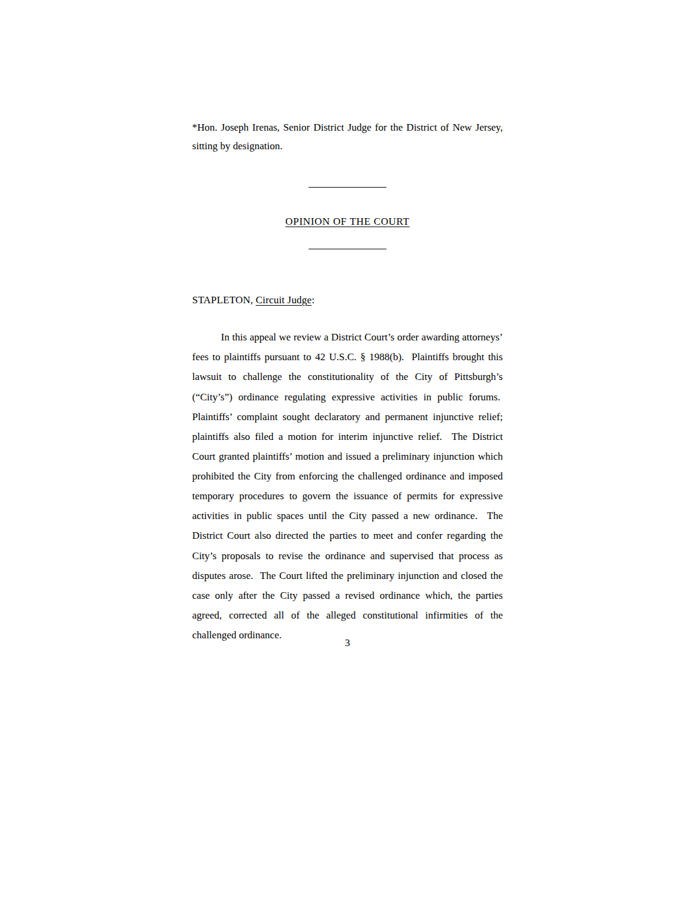*Hon. Joseph Irenas, Senior District Judge for the District of New Jersey, sitting by designation.
OPINION OF THE COURT
STAPLETON, Circuit Judge:
In this appeal we review a District Court’s order awarding attorneys’ fees to plaintiffs pursuant to 42 U.S.C. § 1988(b). Plaintiffs brought this lawsuit to challenge the constitutionality of the City of Pittsburgh’s (“City’s”) ordinance regulating expressive activities in public forums. Plaintiffs’ complaint sought declaratory and permanent injunctive relief; plaintiffs also filed a motion for interim injunctive relief. The District Court granted plaintiffs’ motion and issued a preliminary injunction which prohibited the City from enforcing the challenged ordinance and imposed temporary procedures to govern the issuance of permits for expressive activities in public spaces until the City passed a new ordinance. The District Court also directed the parties to meet and confer regarding the City’s proposals to revise the ordinance and supervised that process as disputes arose. The Court lifted the preliminary injunction and closed the case only after the City passed a revised ordinance which, the parties agreed, corrected all of the alleged constitutional infirmities of the challenged ordinance.
3